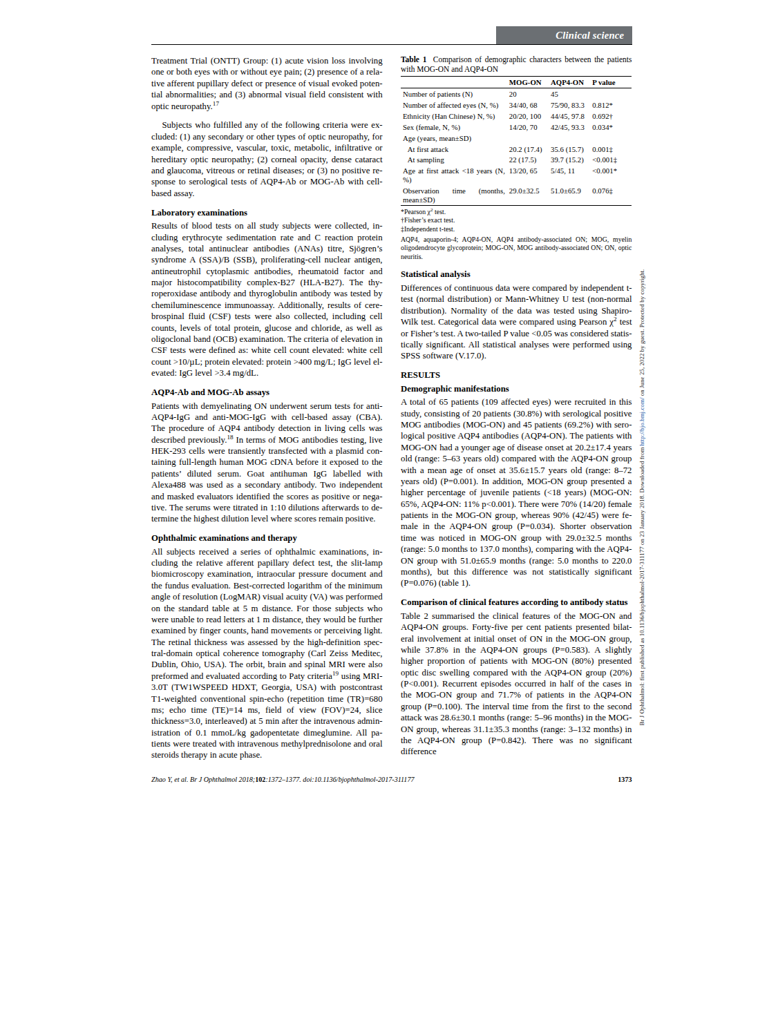Br J Ophthalmol: first published as 10.1136/bjophthalmol-2017-311177 on 23 January 2018. Downloaded from http://bjo.bmj.com/ on June 25, 2022 by guest. Protected by copyright.
Clinical science
Treatment Trial (ONTT) Group: (1) acute vision loss involving one or both eyes with or without eye pain; (2) presence of a relative afferent pupillary defect or presence of visual evoked potential abnormalities; and (3) abnormal visual field consistent with optic neuropathy.17
Subjects who fulfilled any of the following criteria were excluded: (1) any secondary or other types of optic neuropathy, for example, compressive, vascular, toxic, metabolic, infiltrative or hereditary optic neuropathy; (2) corneal opacity, dense cataract and glaucoma, vitreous or retinal diseases; or (3) no positive response to serological tests of AQP4-Ab or MOG-Ab with cell-based assay.
Laboratory examinations
Results of blood tests on all study subjects were collected, including erythrocyte sedimentation rate and C reaction protein analyses, total antinuclear antibodies (ANAs) titre, Sjögren’s syndrome A (SSA)/B (SSB), proliferating-cell nuclear antigen, antineutrophil cytoplasmic antibodies, rheumatoid factor and major histocompatibility complex-B27 (HLA-B27). The thyroperoxidase antibody and thyroglobulin antibody was tested by chemiluminescence immunoassay. Additionally, results of cerebrospinal fluid (CSF) tests were also collected, including cell counts, levels of total protein, glucose and chloride, as well as oligoclonal band (OCB) examination. The criteria of elevation in CSF tests were defined as: white cell count elevated: white cell count >10/µL; protein elevated: protein >400 mg/L; IgG level elevated: IgG level >3.4 mg/dL.
AQP4-Ab and MOG-Ab assays
Patients with demyelinating ON underwent serum tests for anti-AQP4-IgG and anti-MOG-IgG with cell-based assay (CBA). The procedure of AQP4 antibody detection in living cells was described previously.18 In terms of MOG antibodies testing, live HEK-293 cells were transiently transfected with a plasmid containing full-length human MOG cDNA before it exposed to the patients’ diluted serum. Goat antihuman IgG labelled with Alexa488 was used as a secondary antibody. Two independent and masked evaluators identified the scores as positive or negative. The serums were titrated in 1:10 dilutions afterwards to determine the highest dilution level where scores remain positive.
Ophthalmic examinations and therapy
All subjects received a series of ophthalmic examinations, including the relative afferent papillary defect test, the slit-lamp biomicroscopy examination, intraocular pressure document and the fundus evaluation. Best-corrected logarithm of the minimum angle of resolution (LogMAR) visual acuity (VA) was performed on the standard table at 5 m distance. For those subjects who were unable to read letters at 1 m distance, they would be further examined by finger counts, hand movements or perceiving light. The retinal thickness was assessed by the high-definition spectral-domain optical coherence tomography (Carl Zeiss Meditec, Dublin, Ohio, USA). The orbit, brain and spinal MRI were also preformed and evaluated according to Paty criteria19 using MRI-3.0T (TW1WSPEED HDXT, Georgia, USA) with postcontrast T1-weighted conventional spin-echo (repetition time (TR)=680 ms; echo time (TE)=14 ms, field of view (FOV)=24, slice thickness=3.0, interleaved) at 5 min after the intravenous administration of 0.1 mmoL/kg gadopentetate dimeglumine. All patients were treated with intravenous methylprednisolone and oral steroids therapy in acute phase.
Table 1 Comparison of demographic characters between the patients with MOG-ON and AQP4-ON
| | MOG-ON | AQP4-ON | P value |
| --- | --- | --- | --- |
| Number of patients (N) | 20 | 45 | |
| Number of affected eyes (N, %) | 34/40, 68 | 75/90, 83.3 | 0.812* |
| Ethnicity (Han Chinese) N, %) | 20/20, 100 | 44/45, 97.8 | 0.692† |
| Sex (female, N, %) | 14/20, 70 | 42/45, 93.3 | 0.034* |
| Age (years, mean±SD) | | | |
| At first attack | 20.2 (17.4) | 35.6 (15.7) | 0.001‡ |
| At sampling | 22 (17.5) | 39.7 (15.2) | <0.001‡ |
| Age at first attack <18 years (N, %) | 13/20, 65 | 5/45, 11 | <0.001* |
| Observation time (months, mean±SD) | 29.0±32.5 | 51.0±65.9 | 0.076‡ |
*Pearson χ2 test.
†Fisher’s exact test.
‡Independent t-test.
AQP4, aquaporin-4; AQP4-ON, AQP4 antibody-associated ON; MOG, myelin oligodendrocyte glycoprotein; MOG-ON, MOG antibody-associated ON; ON, optic neuritis.
Statistical analysis
Differences of continuous data were compared by independent t-test (normal distribution) or Mann-Whitney U test (non-normal distribution). Normality of the data was tested using Shapiro-Wilk test. Categorical data were compared using Pearson χ2 test or Fisher’s test. A two-tailed P value <0.05 was considered statistically significant. All statistical analyses were performed using SPSS software (V.17.0).
RESULTS
Demographic manifestations
A total of 65 patients (109 affected eyes) were recruited in this study, consisting of 20 patients (30.8%) with serological positive MOG antibodies (MOG-ON) and 45 patients (69.2%) with serological positive AQP4 antibodies (AQP4-ON). The patients with MOG-ON had a younger age of disease onset at 20.2±17.4 years old (range: 5–63 years old) compared with the AQP4-ON group with a mean age of onset at 35.6±15.7 years old (range: 8–72 years old) (P=0.001). In addition, MOG-ON group presented a higher percentage of juvenile patients (<18 years) (MOG-ON: 65%, AQP4-ON: 11% p<0.001). There were 70% (14/20) female patients in the MOG-ON group, whereas 90% (42/45) were female in the AQP4-ON group (P=0.034). Shorter observation time was noticed in MOG-ON group with 29.0±32.5 months (range: 5.0 months to 137.0 months), comparing with the AQP4-ON group with 51.0±65.9 months (range: 5.0 months to 220.0 months), but this difference was not statistically significant (P=0.076) (table 1).
Comparison of clinical features according to antibody status
Table 2 summarised the clinical features of the MOG-ON and AQP4-ON groups. Forty-five per cent patients presented bilateral involvement at initial onset of ON in the MOG-ON group, while 37.8% in the AQP4-ON groups (P=0.583). A slightly higher proportion of patients with MOG-ON (80%) presented optic disc swelling compared with the AQP4-ON group (20%) (P<0.001). Recurrent episodes occurred in half of the cases in the MOG-ON group and 71.7% of patients in the AQP4-ON group (P=0.100). The interval time from the first to the second attack was 28.6±30.1 months (range: 5–96 months) in the MOG-ON group, whereas 31.1±35.3 months (range: 3–132 months) in the AQP4-ON group (P=0.842). There was no significant difference
Zhao Y, et al. Br J Ophthalmol 2018;102:1372–1377. doi:10.1136/bjophthalmol-2017-311177
1373